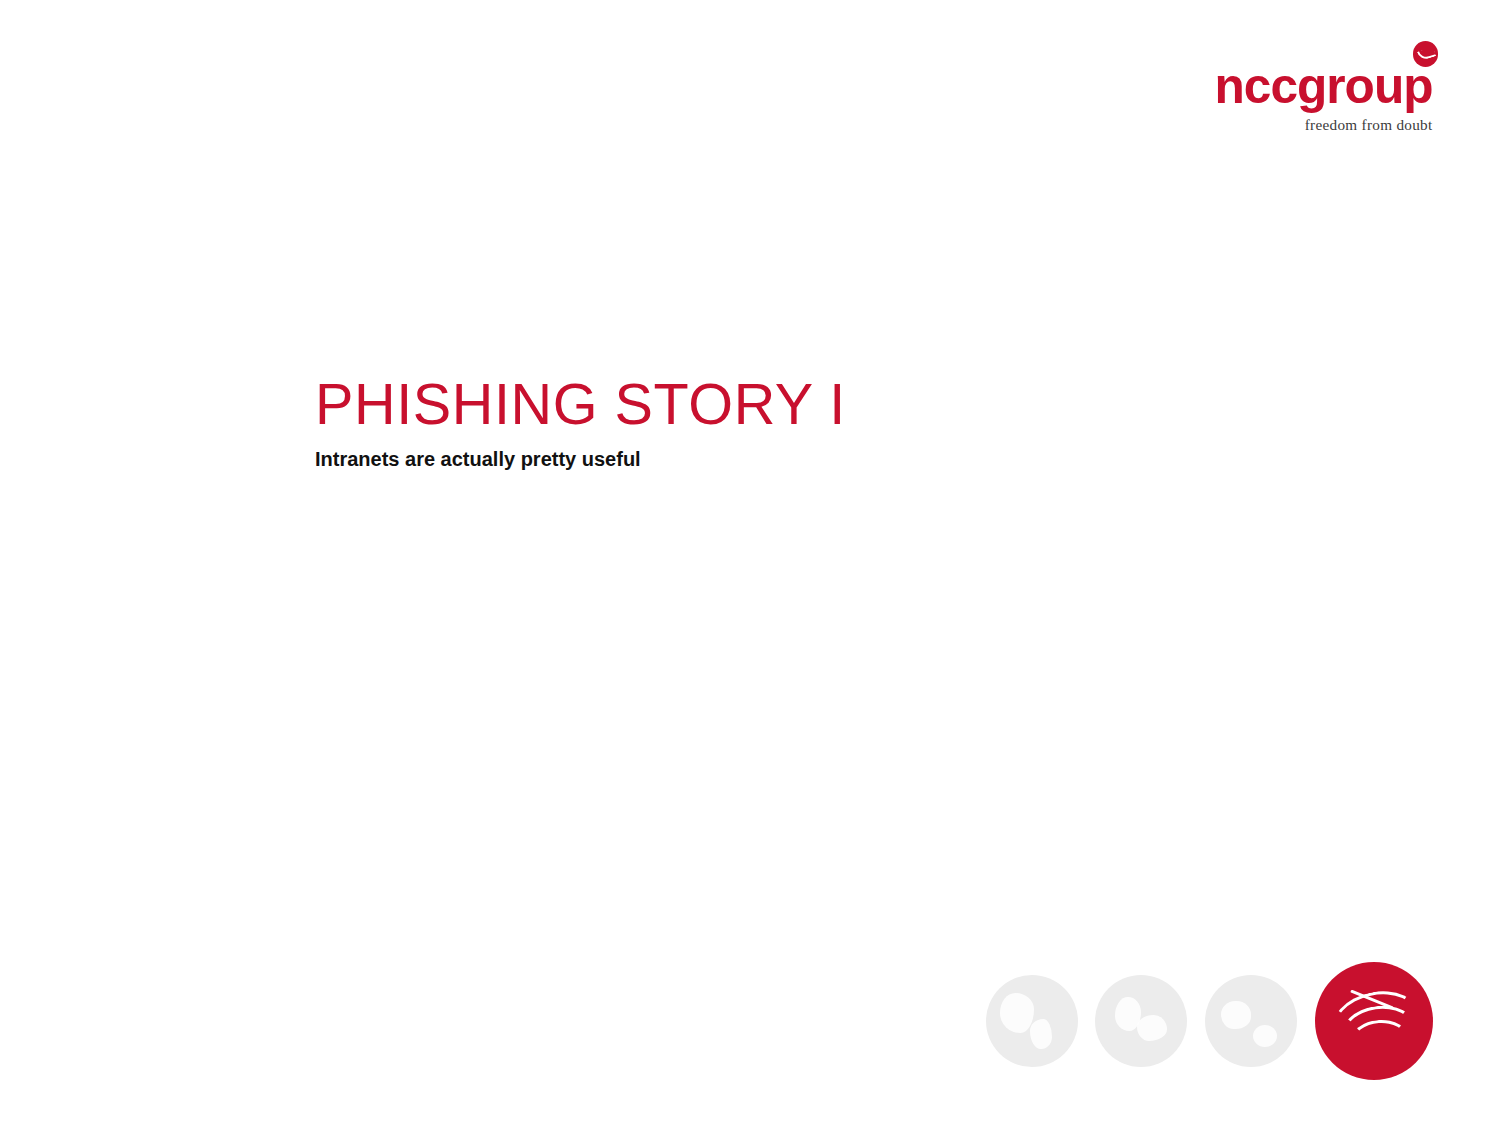nccgroup
freedom from doubt
PHISHING STORY I
Intranets are actually pretty useful